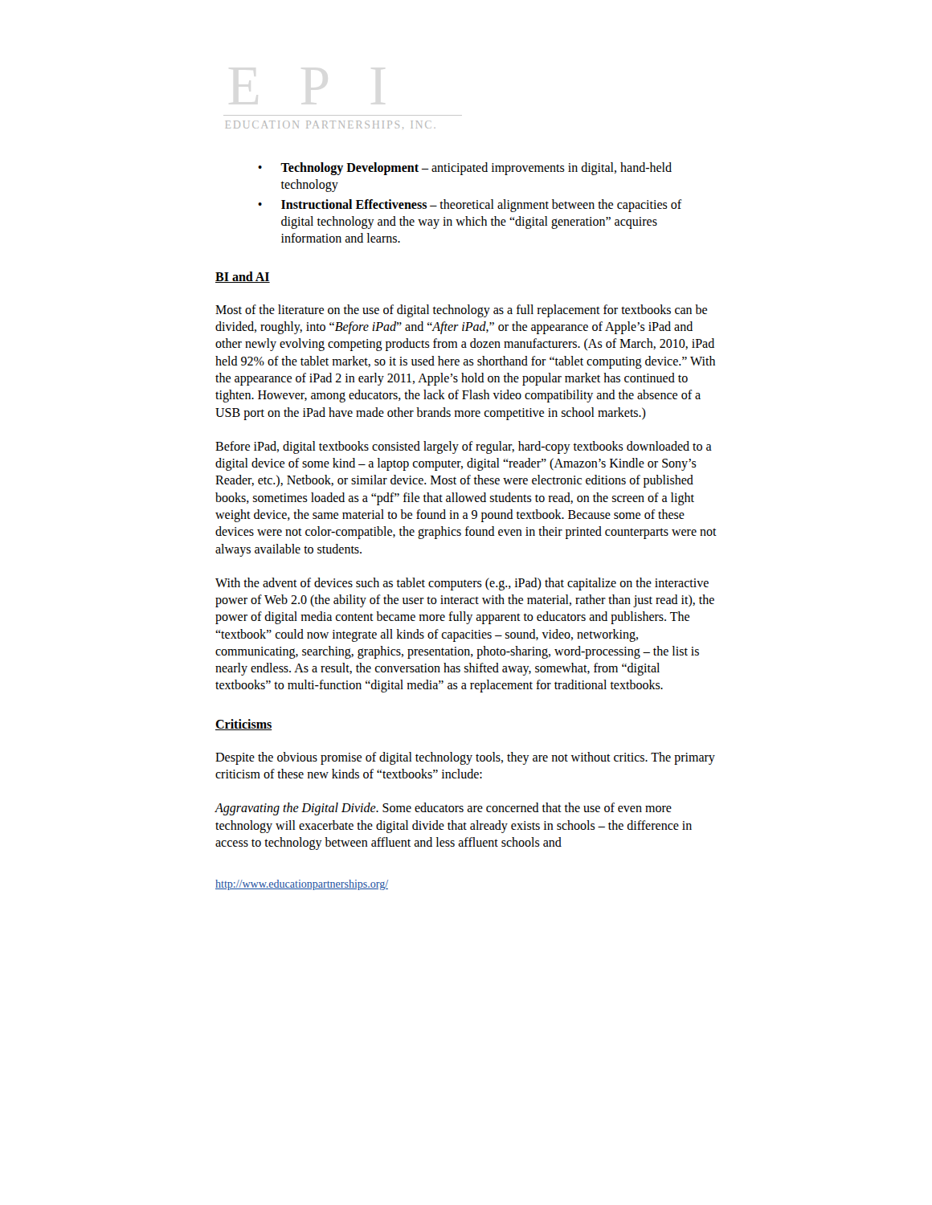E P I
EDUCATION PARTNERSHIPS, INC.
Technology Development – anticipated improvements in digital, hand-held technology
Instructional Effectiveness – theoretical alignment between the capacities of digital technology and the way in which the “digital generation” acquires information and learns.
BI and AI
Most of the literature on the use of digital technology as a full replacement for textbooks can be divided, roughly, into “Before iPad” and “After iPad,” or the appearance of Apple’s iPad and other newly evolving competing products from a dozen manufacturers. (As of March, 2010, iPad held 92% of the tablet market, so it is used here as shorthand for “tablet computing device.” With the appearance of iPad 2 in early 2011, Apple’s hold on the popular market has continued to tighten. However, among educators, the lack of Flash video compatibility and the absence of a USB port on the iPad have made other brands more competitive in school markets.)
Before iPad, digital textbooks consisted largely of regular, hard-copy textbooks downloaded to a digital device of some kind – a laptop computer, digital “reader” (Amazon’s Kindle or Sony’s Reader, etc.), Netbook, or similar device. Most of these were electronic editions of published books, sometimes loaded as a “pdf” file that allowed students to read, on the screen of a light weight device, the same material to be found in a 9 pound textbook. Because some of these devices were not color-compatible, the graphics found even in their printed counterparts were not always available to students.
With the advent of devices such as tablet computers (e.g., iPad) that capitalize on the interactive power of Web 2.0 (the ability of the user to interact with the material, rather than just read it), the power of digital media content became more fully apparent to educators and publishers. The “textbook” could now integrate all kinds of capacities – sound, video, networking, communicating, searching, graphics, presentation, photo-sharing, word-processing – the list is nearly endless. As a result, the conversation has shifted away, somewhat, from “digital textbooks” to multi-function “digital media” as a replacement for traditional textbooks.
Criticisms
Despite the obvious promise of digital technology tools, they are not without critics. The primary criticism of these new kinds of “textbooks” include:
Aggravating the Digital Divide. Some educators are concerned that the use of even more technology will exacerbate the digital divide that already exists in schools – the difference in access to technology between affluent and less affluent schools and
http://www.educationpartnerships.org/